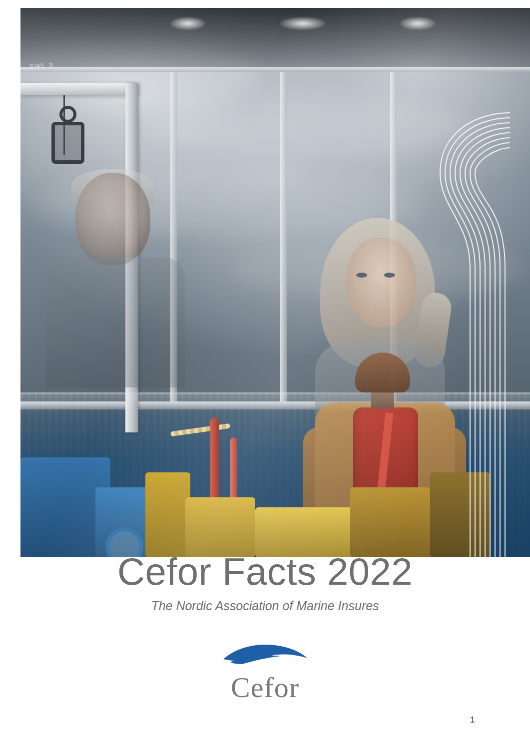SWL 3
SWL 3
Cefor Facts 2022
The Nordic Association of Marine Insures
Cefor
1